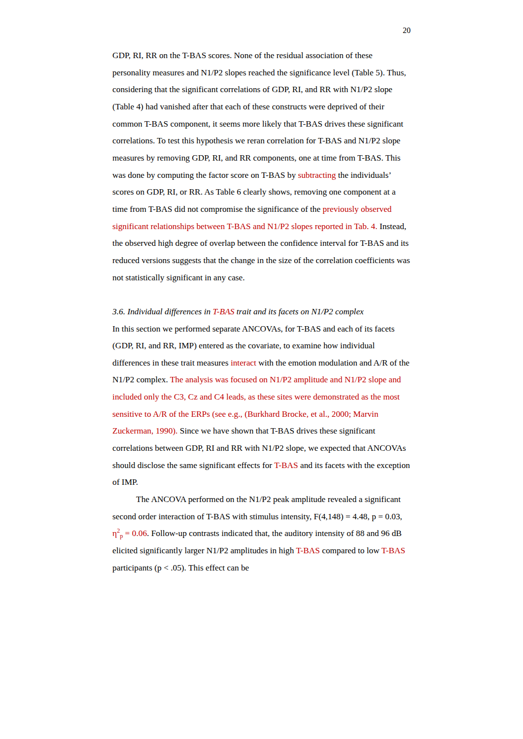20
GDP, RI, RR on the T-BAS scores. None of the residual association of these personality measures and N1/P2 slopes reached the significance level (Table 5). Thus, considering that the significant correlations of GDP, RI, and RR with N1/P2 slope (Table 4) had vanished after that each of these constructs were deprived of their common T-BAS component, it seems more likely that T-BAS drives these significant correlations. To test this hypothesis we reran correlation for T-BAS and N1/P2 slope measures by removing GDP, RI, and RR components, one at time from T-BAS. This was done by computing the factor score on T-BAS by subtracting the individuals’ scores on GDP, RI, or RR. As Table 6 clearly shows, removing one component at a time from T-BAS did not compromise the significance of the previously observed significant relationships between T-BAS and N1/P2 slopes reported in Tab. 4. Instead, the observed high degree of overlap between the confidence interval for T-BAS and its reduced versions suggests that the change in the size of the correlation coefficients was not statistically significant in any case.
3.6. Individual differences in T-BAS trait and its facets on N1/P2 complex
In this section we performed separate ANCOVAs, for T-BAS and each of its facets (GDP, RI, and RR, IMP) entered as the covariate, to examine how individual differences in these trait measures interact with the emotion modulation and A/R of the N1/P2 complex. The analysis was focused on N1/P2 amplitude and N1/P2 slope and included only the C3, Cz and C4 leads, as these sites were demonstrated as the most sensitive to A/R of the ERPs (see e.g., (Burkhard Brocke, et al., 2000; Marvin Zuckerman, 1990). Since we have shown that T-BAS drives these significant correlations between GDP, RI and RR with N1/P2 slope, we expected that ANCOVAs should disclose the same significant effects for T-BAS and its facets with the exception of IMP.
The ANCOVA performed on the N1/P2 peak amplitude revealed a significant second order interaction of T-BAS with stimulus intensity, F(4,148) = 4.48, p = 0.03, η2p = 0.06. Follow-up contrasts indicated that, the auditory intensity of 88 and 96 dB elicited significantly larger N1/P2 amplitudes in high T-BAS compared to low T-BAS participants (p < .05). This effect can be